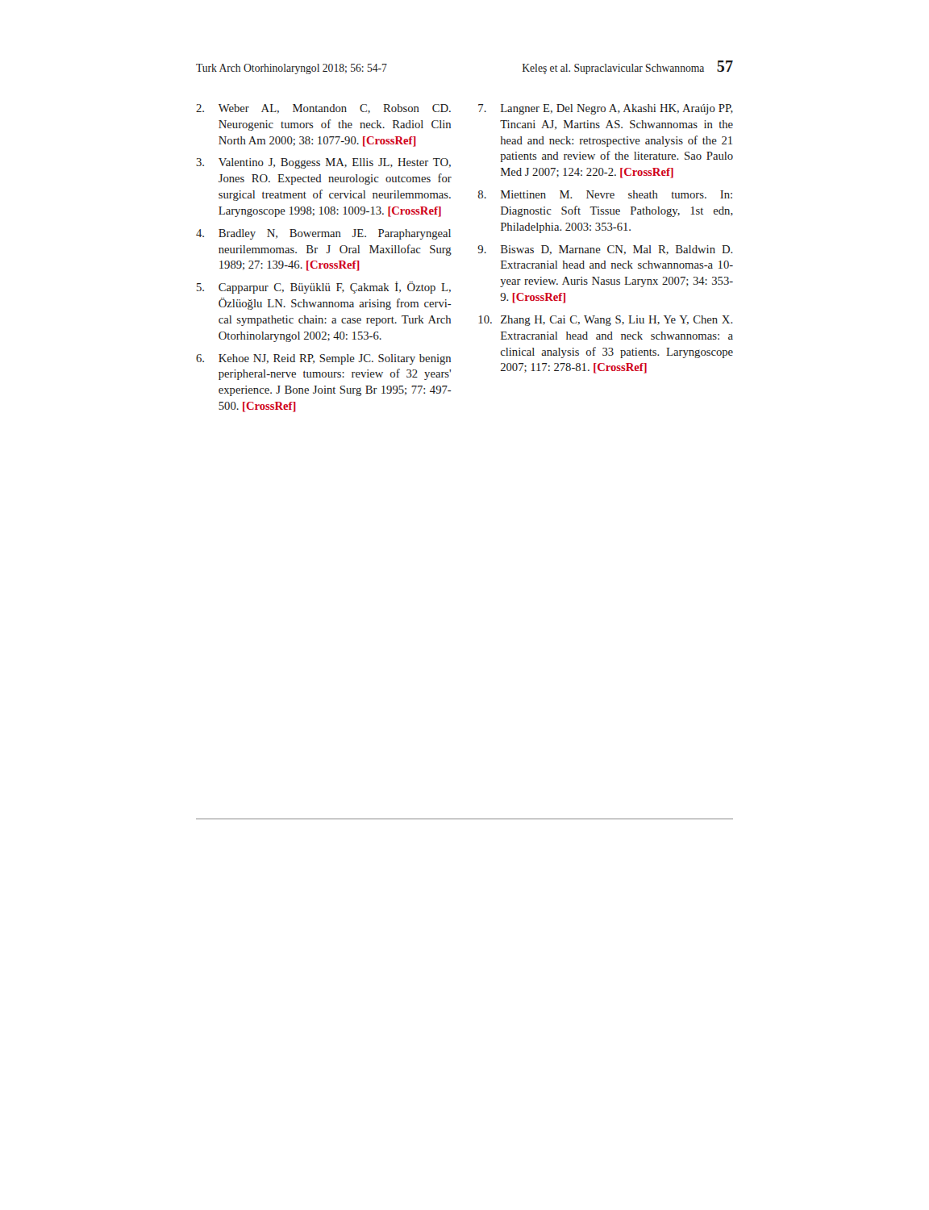Turk Arch Otorhinolaryngol 2018; 56: 54-7
Keleş et al. Supraclavicular Schwannoma 57
2. Weber AL, Montandon C, Robson CD. Neurogenic tumors of the neck. Radiol Clin North Am 2000; 38: 1077-90. [CrossRef]
3. Valentino J, Boggess MA, Ellis JL, Hester TO, Jones RO. Expected neurologic outcomes for surgical treatment of cervical neurilemmomas. Laryngoscope 1998; 108: 1009-13. [CrossRef]
4. Bradley N, Bowerman JE. Parapharyngeal neurilemmomas. Br J Oral Maxillofac Surg 1989; 27: 139-46. [CrossRef]
5. Capparpur C, Büyüklü F, Çakmak İ, Öztop L, Özlüoğlu LN. Schwannoma arising from cervical sympathetic chain: a case report. Turk Arch Otorhinolaryngol 2002; 40: 153-6.
6. Kehoe NJ, Reid RP, Semple JC. Solitary benign peripheral-nerve tumours: review of 32 years' experience. J Bone Joint Surg Br 1995; 77: 497-500. [CrossRef]
7. Langner E, Del Negro A, Akashi HK, Araújo PP, Tincani AJ, Martins AS. Schwannomas in the head and neck: retrospective analysis of the 21 patients and review of the literature. Sao Paulo Med J 2007; 124: 220-2. [CrossRef]
8. Miettinen M. Nevre sheath tumors. In: Diagnostic Soft Tissue Pathology, 1st edn, Philadelphia. 2003: 353-61.
9. Biswas D, Marnane CN, Mal R, Baldwin D. Extracranial head and neck schwannomas-a 10-year review. Auris Nasus Larynx 2007; 34: 353-9. [CrossRef]
10. Zhang H, Cai C, Wang S, Liu H, Ye Y, Chen X. Extracranial head and neck schwannomas: a clinical analysis of 33 patients. Laryngoscope 2007; 117: 278-81. [CrossRef]